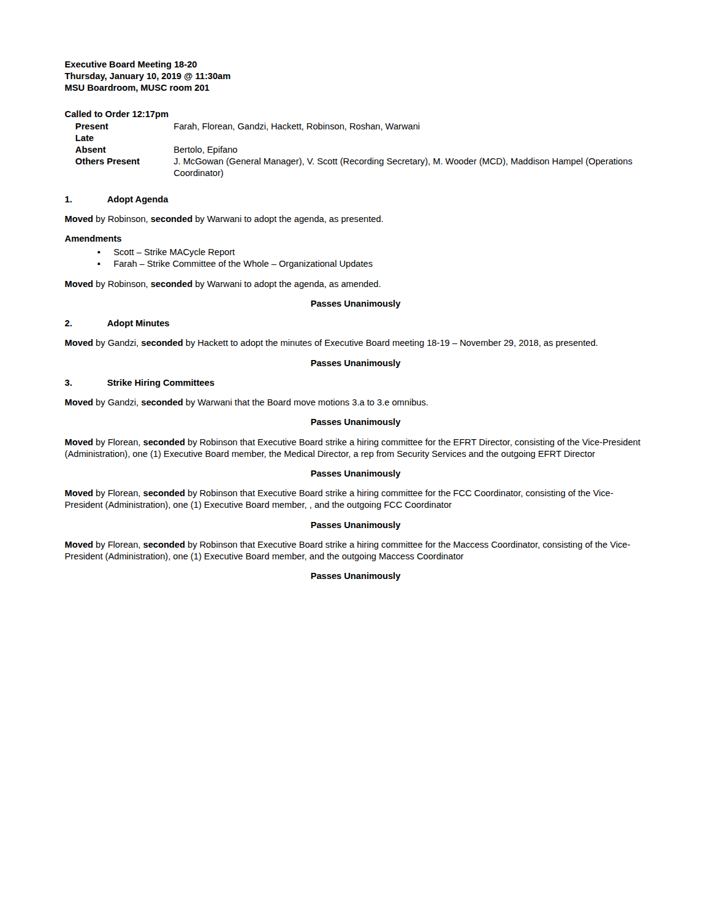Executive Board Meeting 18-20
Thursday, January 10, 2019 @ 11:30am
MSU Boardroom, MUSC room 201
Called to Order 12:17pm
Present
Farah, Florean, Gandzi, Hackett, Robinson, Roshan, Warwani
Late
Absent
Bertolo, Epifano
Others Present
J. McGowan (General Manager), V. Scott (Recording Secretary), M. Wooder (MCD), Maddison Hampel (Operations Coordinator)
1.
Adopt Agenda
Moved by Robinson, seconded by Warwani to adopt the agenda, as presented.
Amendments
Scott – Strike MACycle Report
Farah – Strike Committee of the Whole – Organizational Updates
Moved by Robinson, seconded by Warwani to adopt the agenda, as amended.
Passes Unanimously
2.
Adopt Minutes
Moved by Gandzi, seconded by Hackett to adopt the minutes of Executive Board meeting 18-19 – November 29, 2018, as presented.
Passes Unanimously
3.
Strike Hiring Committees
Moved by Gandzi, seconded by Warwani that the Board move motions 3.a to 3.e omnibus.
Passes Unanimously
Moved by Florean, seconded by Robinson that Executive Board strike a hiring committee for the EFRT Director, consisting of the Vice-President (Administration), one (1) Executive Board member, the Medical Director, a rep from Security Services and the outgoing EFRT Director
Passes Unanimously
Moved by Florean, seconded by Robinson that Executive Board strike a hiring committee for the FCC Coordinator, consisting of the Vice-President (Administration), one (1) Executive Board member, , and the outgoing FCC Coordinator
Passes Unanimously
Moved by Florean, seconded by Robinson that Executive Board strike a hiring committee for the Maccess Coordinator, consisting of the Vice-President (Administration), one (1) Executive Board member, and the outgoing Maccess Coordinator
Passes Unanimously